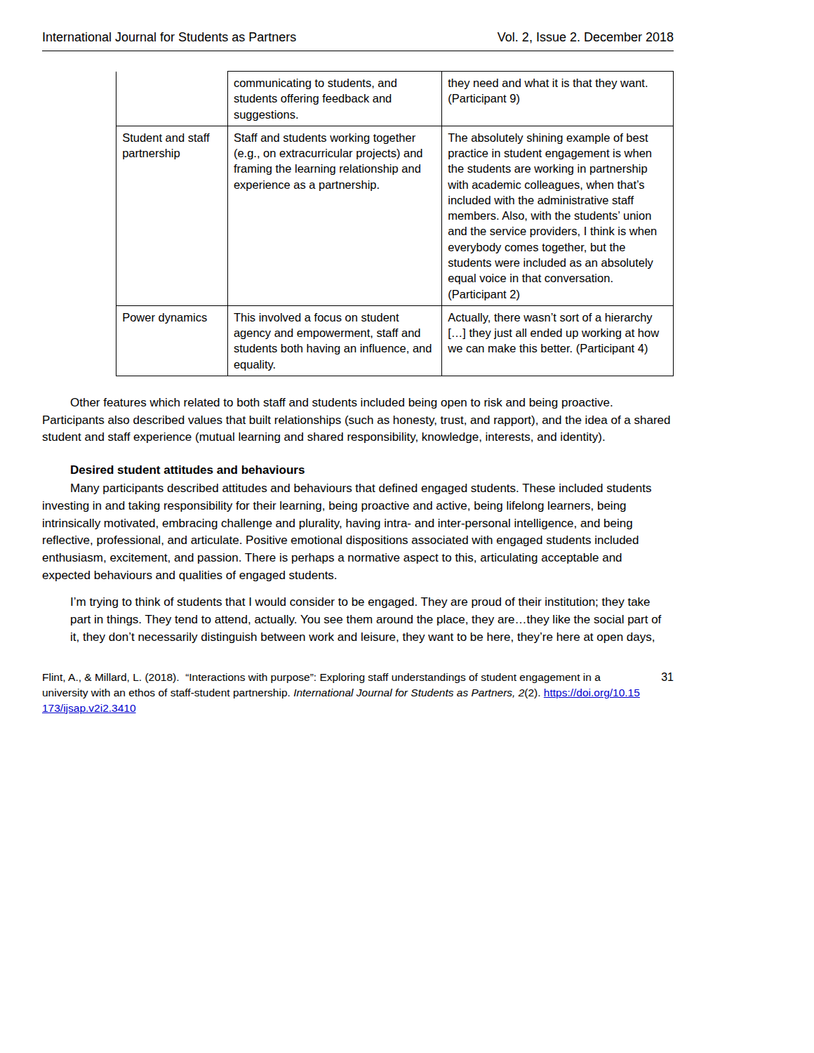International Journal for Students as Partners
Vol. 2, Issue 2. December 2018
| | | communicating to students, and students offering feedback and suggestions. | they need and what it is that they want. (Participant 9) |
| | Student and staff partnership | Staff and students working together (e.g., on extracurricular projects) and framing the learning relationship and experience as a partnership. | The absolutely shining example of best practice in student engagement is when the students are working in partnership with academic colleagues, when that’s included with the administrative staff members. Also, with the students’ union and the service providers, I think is when everybody comes together, but the students were included as an absolutely equal voice in that conversation. (Participant 2) |
| | Power dynamics | This involved a focus on student agency and empowerment, staff and students both having an influence, and equality. | Actually, there wasn’t sort of a hierarchy […] they just all ended up working at how we can make this better. (Participant 4) |
Other features which related to both staff and students included being open to risk and being proactive. Participants also described values that built relationships (such as honesty, trust, and rapport), and the idea of a shared student and staff experience (mutual learning and shared responsibility, knowledge, interests, and identity).
Desired student attitudes and behaviours
Many participants described attitudes and behaviours that defined engaged students. These included students investing in and taking responsibility for their learning, being proactive and active, being lifelong learners, being intrinsically motivated, embracing challenge and plurality, having intra- and inter-personal intelligence, and being reflective, professional, and articulate. Positive emotional dispositions associated with engaged students included enthusiasm, excitement, and passion. There is perhaps a normative aspect to this, articulating acceptable and expected behaviours and qualities of engaged students.
I’m trying to think of students that I would consider to be engaged. They are proud of their institution; they take part in things. They tend to attend, actually. You see them around the place, they are…they like the social part of it, they don’t necessarily distinguish between work and leisure, they want to be here, they’re here at open days,
31 Flint, A., & Millard, L. (2018). “Interactions with purpose”: Exploring staff understandings of student engagement in a university with an ethos of staff-student partnership. International Journal for Students as Partners, 2(2). https://doi.org/10.15173/ijsap.v2i2.3410